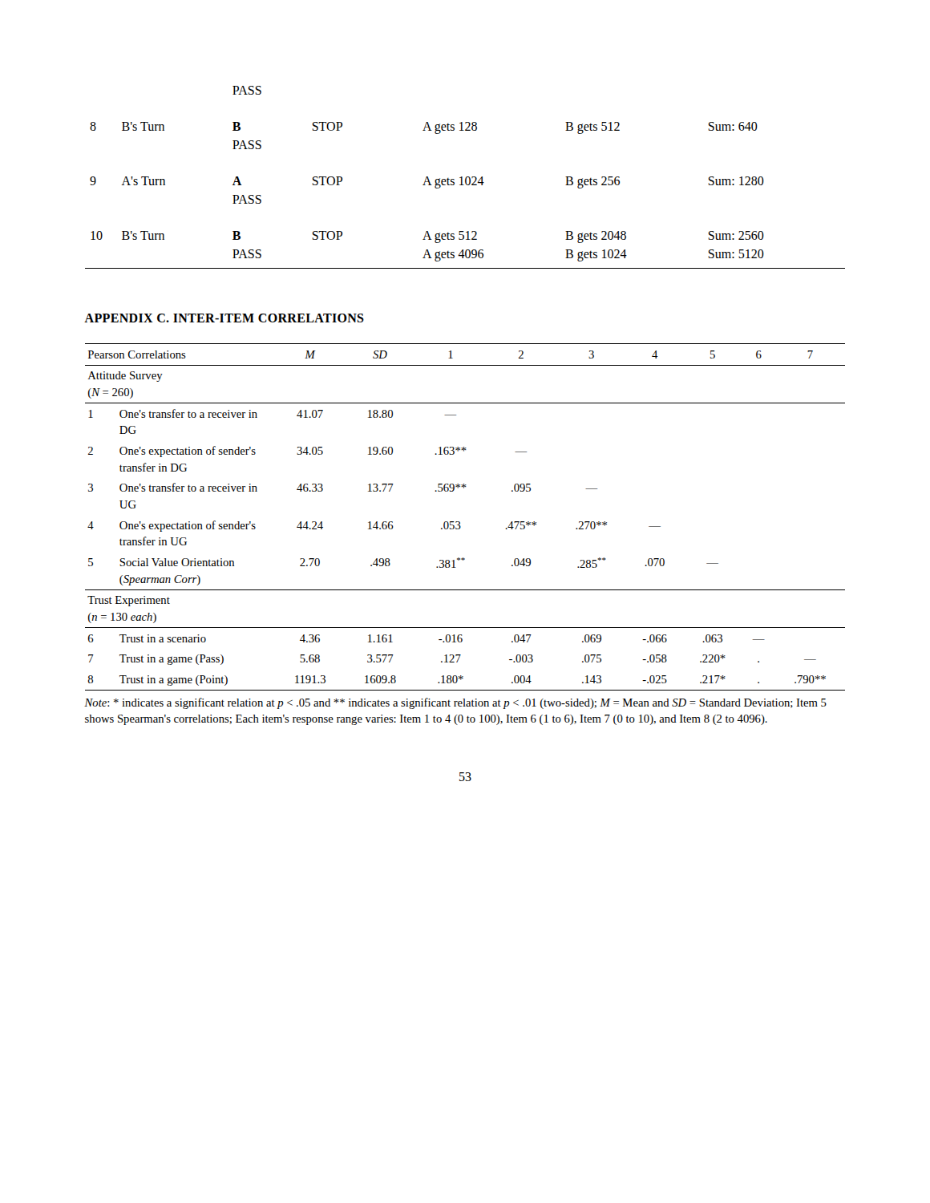| | | PASS | | | | |
| 8 | B's Turn | B PASS | STOP | A gets 128 | B gets 512 | Sum: 640 |
| 9 | A's Turn | A PASS | STOP | A gets 1024 | B gets 256 | Sum: 1280 |
| 10 | B's Turn | B PASS | STOP | A gets 512 A gets 4096 | B gets 2048 B gets 1024 | Sum: 2560 Sum: 5120 |
APPENDIX C. INTER-ITEM CORRELATIONS
| Pearson Correlations | M | SD | 1 | 2 | 3 | 4 | 5 | 6 | 7 |
| --- | --- | --- | --- | --- | --- | --- | --- | --- | --- |
| Attitude Survey ( N = 260) |
| 1 | One's transfer to a receiver in DG | 41.07 | 18.80 | — | | | | | | |
| 2 | One's expectation of sender's transfer in DG | 34.05 | 19.60 | .163** | — | | | | | |
| 3 | One's transfer to a receiver in UG | 46.33 | 13.77 | .569** | .095 | — | | | | |
| 4 | One's expectation of sender's transfer in UG | 44.24 | 14.66 | .053 | .475** | .270** | — | | | |
| 5 | Social Value Orientation ( Spearman Corr ) | 2.70 | .498 | .381 ** | .049 | .285 ** | .070 | — | | |
| Trust Experiment ( n = 130 each ) |
| 6 | Trust in a scenario | 4.36 | 1.161 | -.016 | .047 | .069 | -.066 | .063 | — | |
| 7 | Trust in a game (Pass) | 5.68 | 3.577 | .127 | -.003 | .075 | -.058 | .220* | . | — |
| 8 | Trust in a game (Point) | 1191.3 | 1609.8 | .180* | .004 | .143 | -.025 | .217* | . | .790** |
Note: * indicates a significant relation at p < .05 and ** indicates a significant relation at p < .01 (two-sided); M = Mean and SD = Standard Deviation; Item 5 shows Spearman's correlations; Each item's response range varies: Item 1 to 4 (0 to 100), Item 6 (1 to 6), Item 7 (0 to 10), and Item 8 (2 to 4096).
53